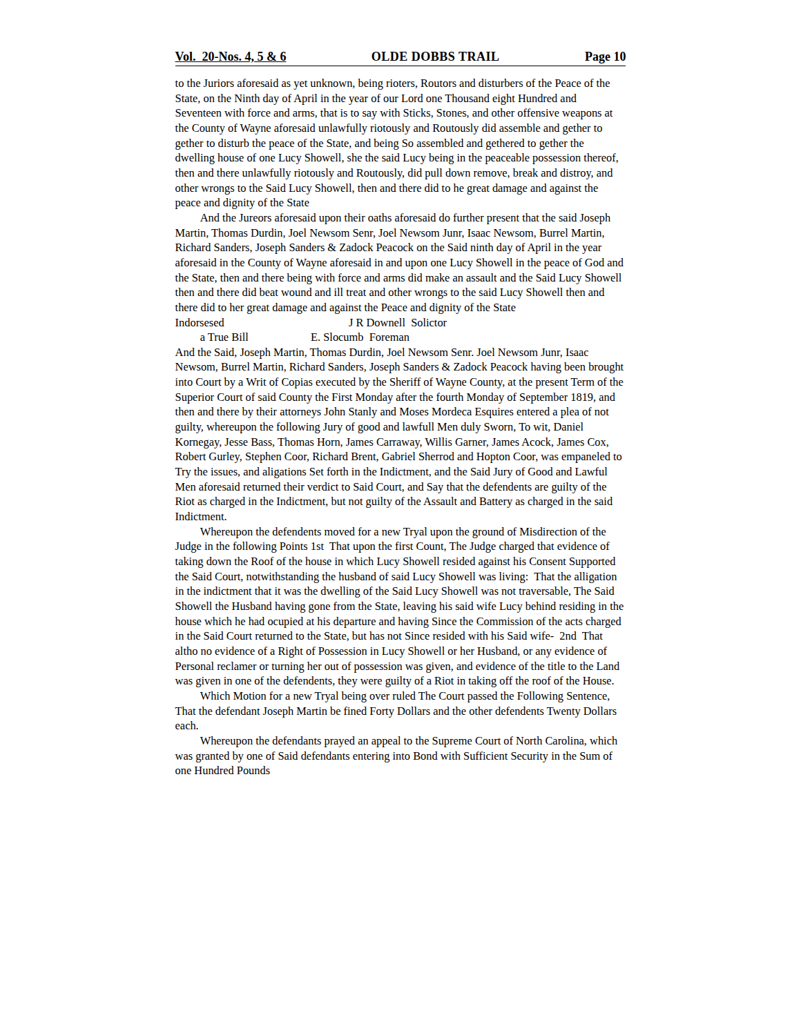Vol. 20-Nos. 4, 5 & 6 OLDE DOBBS TRAIL Page 10
to the Juriors aforesaid as yet unknown, being rioters, Routors and disturbers of the Peace of the State, on the Ninth day of April in the year of our Lord one Thousand eight Hundred and Seventeen with force and arms, that is to say with Sticks, Stones, and other offensive weapons at the County of Wayne aforesaid unlawfully riotously and Routously did assemble and gether to gether to disturb the peace of the State, and being So assembled and gethered to gether the dwelling house of one Lucy Showell, she the said Lucy being in the peaceable possession thereof, then and there unlawfully riotously and Routously, did pull down remove, break and distroy, and other wrongs to the Said Lucy Showell, then and there did to he great damage and against the peace and dignity of the State
And the Jureors aforesaid upon their oaths aforesaid do further present that the said Joseph Martin, Thomas Durdin, Joel Newsom Senr, Joel Newsom Junr, Isaac Newsom, Burrel Martin, Richard Sanders, Joseph Sanders & Zadock Peacock on the Said ninth day of April in the year aforesaid in the County of Wayne aforesaid in and upon one Lucy Showell in the peace of God and the State, then and there being with force and arms did make an assault and the Said Lucy Showell then and there did beat wound and ill treat and other wrongs to the said Lucy Showell then and there did to her great damage and against the Peace and dignity of the State
Indorsesed J R Downell Solictor
a True Bill E. Slocumb Foreman
And the Said, Joseph Martin, Thomas Durdin, Joel Newsom Senr. Joel Newsom Junr, Isaac Newsom, Burrel Martin, Richard Sanders, Joseph Sanders & Zadock Peacock having been brought into Court by a Writ of Copias executed by the Sheriff of Wayne County, at the present Term of the Superior Court of said County the First Monday after the fourth Monday of September 1819, and then and there by their attorneys John Stanly and Moses Mordeca Esquires entered a plea of not guilty, whereupon the following Jury of good and lawfull Men duly Sworn, To wit, Daniel Kornegay, Jesse Bass, Thomas Horn, James Carraway, Willis Garner, James Acock, James Cox, Robert Gurley, Stephen Coor, Richard Brent, Gabriel Sherrod and Hopton Coor, was empaneled to Try the issues, and aligations Set forth in the Indictment, and the Said Jury of Good and Lawful Men aforesaid returned their verdict to Said Court, and Say that the defendents are guilty of the Riot as charged in the Indictment, but not guilty of the Assault and Battery as charged in the said Indictment.
Whereupon the defendents moved for a new Tryal upon the ground of Misdirection of the Judge in the following Points 1st That upon the first Count, The Judge charged that evidence of taking down the Roof of the house in which Lucy Showell resided against his Consent Supported the Said Court, notwithstanding the husband of said Lucy Showell was living: That the alligation in the indictment that it was the dwelling of the Said Lucy Showell was not traversable, The Said Showell the Husband having gone from the State, leaving his said wife Lucy behind residing in the house which he had ocupied at his departure and having Since the Commission of the acts charged in the Said Court returned to the State, but has not Since resided with his Said wife- 2nd That altho no evidence of a Right of Possession in Lucy Showell or her Husband, or any evidence of Personal reclamer or turning her out of possession was given, and evidence of the title to the Land was given in one of the defendents, they were guilty of a Riot in taking off the roof of the House.
Which Motion for a new Tryal being over ruled The Court passed the Following Sentence, That the defendant Joseph Martin be fined Forty Dollars and the other defendents Twenty Dollars each.
Whereupon the defendants prayed an appeal to the Supreme Court of North Carolina, which was granted by one of Said defendants entering into Bond with Sufficient Security in the Sum of one Hundred Pounds